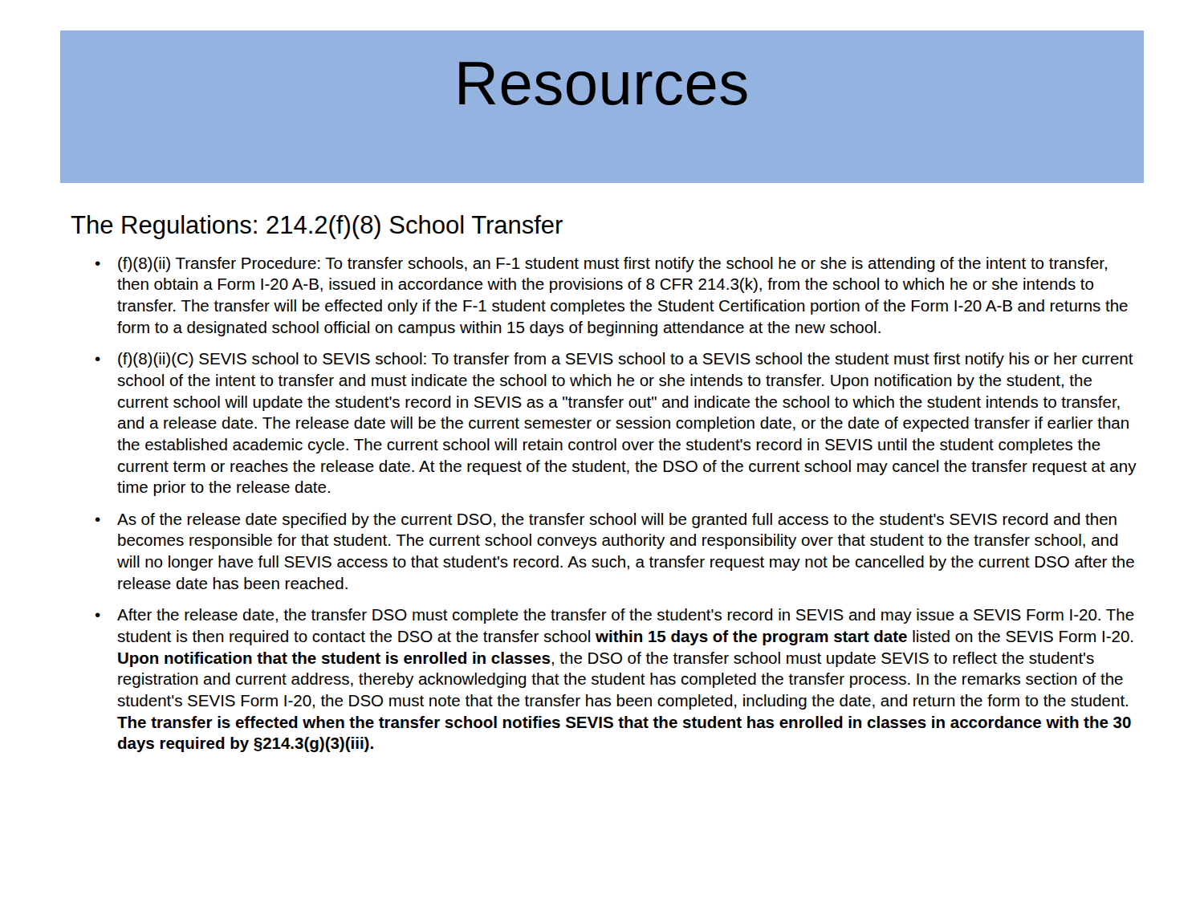Resources
The Regulations: 214.2(f)(8) School Transfer
(f)(8)(ii) Transfer Procedure: To transfer schools, an F-1 student must first notify the school he or she is attending of the intent to transfer, then obtain a Form I-20 A-B, issued in accordance with the provisions of 8 CFR 214.3(k), from the school to which he or she intends to transfer. The transfer will be effected only if the F-1 student completes the Student Certification portion of the Form I-20 A-B and returns the form to a designated school official on campus within 15 days of beginning attendance at the new school.
(f)(8)(ii)(C) SEVIS school to SEVIS school: To transfer from a SEVIS school to a SEVIS school the student must first notify his or her current school of the intent to transfer and must indicate the school to which he or she intends to transfer. Upon notification by the student, the current school will update the student's record in SEVIS as a "transfer out" and indicate the school to which the student intends to transfer, and a release date. The release date will be the current semester or session completion date, or the date of expected transfer if earlier than the established academic cycle. The current school will retain control over the student's record in SEVIS until the student completes the current term or reaches the release date. At the request of the student, the DSO of the current school may cancel the transfer request at any time prior to the release date.
As of the release date specified by the current DSO, the transfer school will be granted full access to the student's SEVIS record and then becomes responsible for that student. The current school conveys authority and responsibility over that student to the transfer school, and will no longer have full SEVIS access to that student's record. As such, a transfer request may not be cancelled by the current DSO after the release date has been reached.
After the release date, the transfer DSO must complete the transfer of the student's record in SEVIS and may issue a SEVIS Form I-20. The student is then required to contact the DSO at the transfer school within 15 days of the program start date listed on the SEVIS Form I-20. Upon notification that the student is enrolled in classes, the DSO of the transfer school must update SEVIS to reflect the student's registration and current address, thereby acknowledging that the student has completed the transfer process. In the remarks section of the student's SEVIS Form I-20, the DSO must note that the transfer has been completed, including the date, and return the form to the student. The transfer is effected when the transfer school notifies SEVIS that the student has enrolled in classes in accordance with the 30 days required by §214.3(g)(3)(iii).